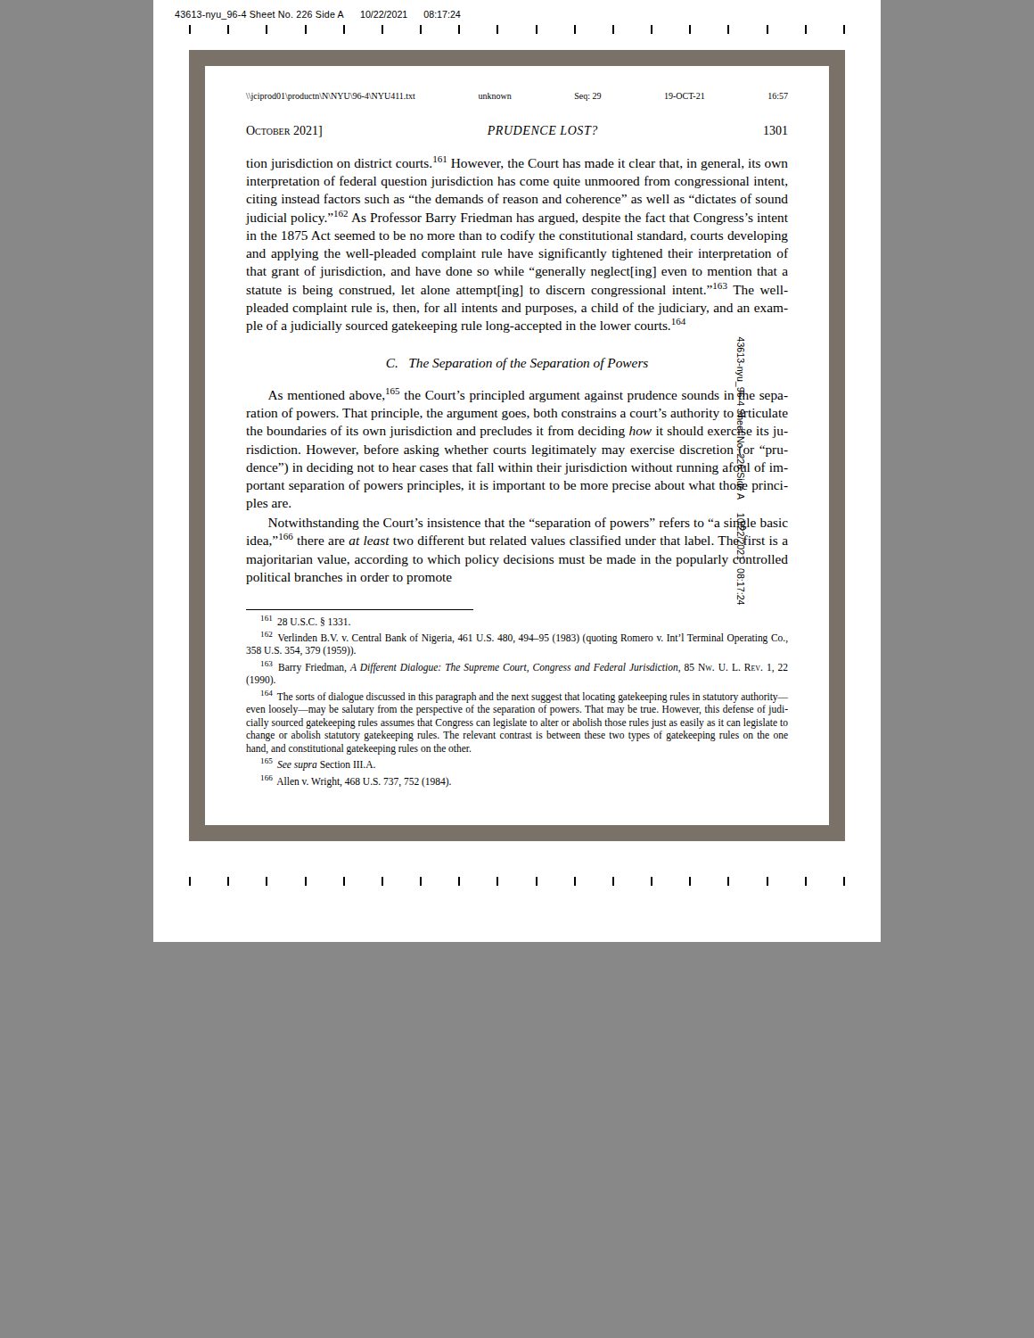43613-nyu_96-4 Sheet No. 226 Side A 10/22/2021 08:17:24
\\jciprod01\productn\N\NYU\96-4\NYU411.txt unknown Seq: 29 19-OCT-21 16:57
October 2021] PRUDENCE LOST? 1301
tion jurisdiction on district courts.161 However, the Court has made it clear that, in general, its own interpretation of federal question jurisdiction has come quite unmoored from congressional intent, citing instead factors such as “the demands of reason and coherence” as well as “dictates of sound judicial policy.”162 As Professor Barry Friedman has argued, despite the fact that Congress’s intent in the 1875 Act seemed to be no more than to codify the constitutional standard, courts developing and applying the well-pleaded complaint rule have significantly tightened their interpretation of that grant of jurisdiction, and have done so while “generally neglect[ing] even to mention that a statute is being construed, let alone attempt[ing] to discern congressional intent.”163 The well-pleaded complaint rule is, then, for all intents and purposes, a child of the judiciary, and an example of a judicially sourced gatekeeping rule long-accepted in the lower courts.164
C. The Separation of the Separation of Powers
As mentioned above,165 the Court’s principled argument against prudence sounds in the separation of powers. That principle, the argument goes, both constrains a court’s authority to articulate the boundaries of its own jurisdiction and precludes it from deciding how it should exercise its jurisdiction. However, before asking whether courts legitimately may exercise discretion (or “prudence”) in deciding not to hear cases that fall within their jurisdiction without running afoul of important separation of powers principles, it is important to be more precise about what those principles are.
Notwithstanding the Court’s insistence that the “separation of powers” refers to “a single basic idea,”166 there are at least two different but related values classified under that label. The first is a majoritarian value, according to which policy decisions must be made in the popularly controlled political branches in order to promote
161 28 U.S.C. § 1331.
162 Verlinden B.V. v. Central Bank of Nigeria, 461 U.S. 480, 494–95 (1983) (quoting Romero v. Int’l Terminal Operating Co., 358 U.S. 354, 379 (1959)).
163 Barry Friedman, A Different Dialogue: The Supreme Court, Congress and Federal Jurisdiction, 85 Nw. U. L. Rev. 1, 22 (1990).
164 The sorts of dialogue discussed in this paragraph and the next suggest that locating gatekeeping rules in statutory authority—even loosely—may be salutary from the perspective of the separation of powers. That may be true. However, this defense of judicially sourced gatekeeping rules assumes that Congress can legislate to alter or abolish those rules just as easily as it can legislate to change or abolish statutory gatekeeping rules. The relevant contrast is between these two types of gatekeeping rules on the one hand, and constitutional gatekeeping rules on the other.
165 See supra Section III.A.
166 Allen v. Wright, 468 U.S. 737, 752 (1984).
43613-nyu_96-4 Sheet No. 226 Side A 10/22/2021 08:17:24